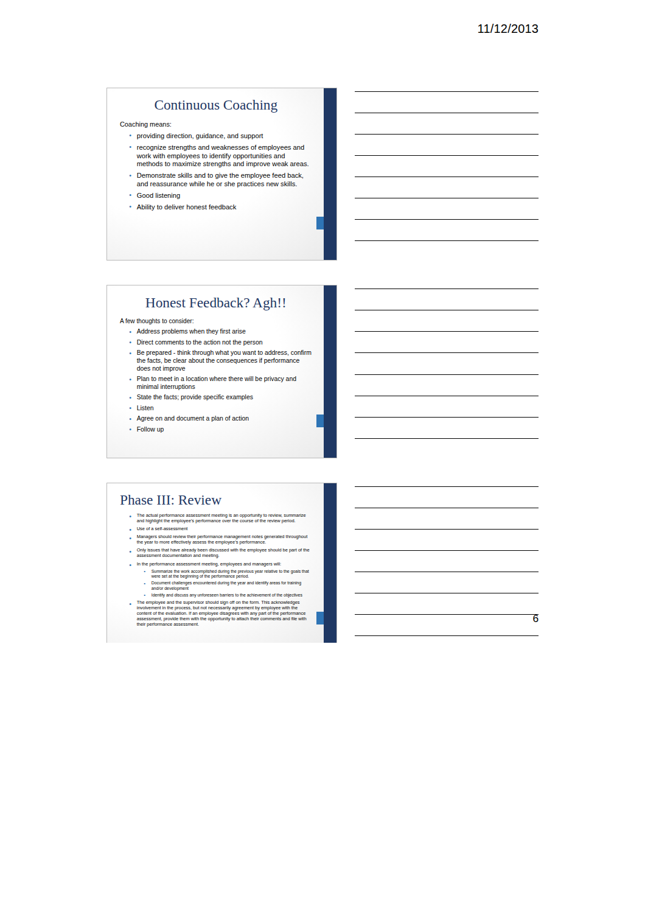11/12/2013
Continuous Coaching
Coaching means:
providing direction, guidance, and support
recognize strengths and weaknesses of employees and work with employees to identify opportunities and methods to maximize strengths and improve weak areas.
Demonstrate skills and to give the employee feed back, and reassurance while he or she practices new skills.
Good listening
Ability to deliver honest feedback
Honest Feedback? Agh!!
A few thoughts to consider:
Address problems when they first arise
Direct comments to the action not the person
Be prepared - think through what you want to address, confirm the facts, be clear about the consequences if performance does not improve
Plan to meet in a location where there will be privacy and minimal interruptions
State the facts; provide specific examples
Listen
Agree on and document a plan of action
Follow up
Phase III: Review
The actual performance assessment meeting is an opportunity to review, summarize and highlight the employee’s performance over the course of the review period.
Use of a self-assessment
Managers should review their performance management notes generated throughout the year to more effectively assess the employee’s performance.
Only issues that have already been discussed with the employee should be part of the assessment documentation and meeting.
In the performance assessment meeting, employees and managers will:
Summarize the work accomplished during the previous year relative to the goals that were set at the beginning of the performance period.
Document challenges encountered during the year and identify areas for training and/or development
Identify and discuss any unforeseen barriers to the achievement of the objectives
The employee and the supervisor should sign off on the form. This acknowledges involvement in the process, but not necessarily agreement by employee with the content of the evaluation. If an employee disagrees with any part of the performance assessment, provide them with the opportunity to attach their comments and file with their performance assessment.
6